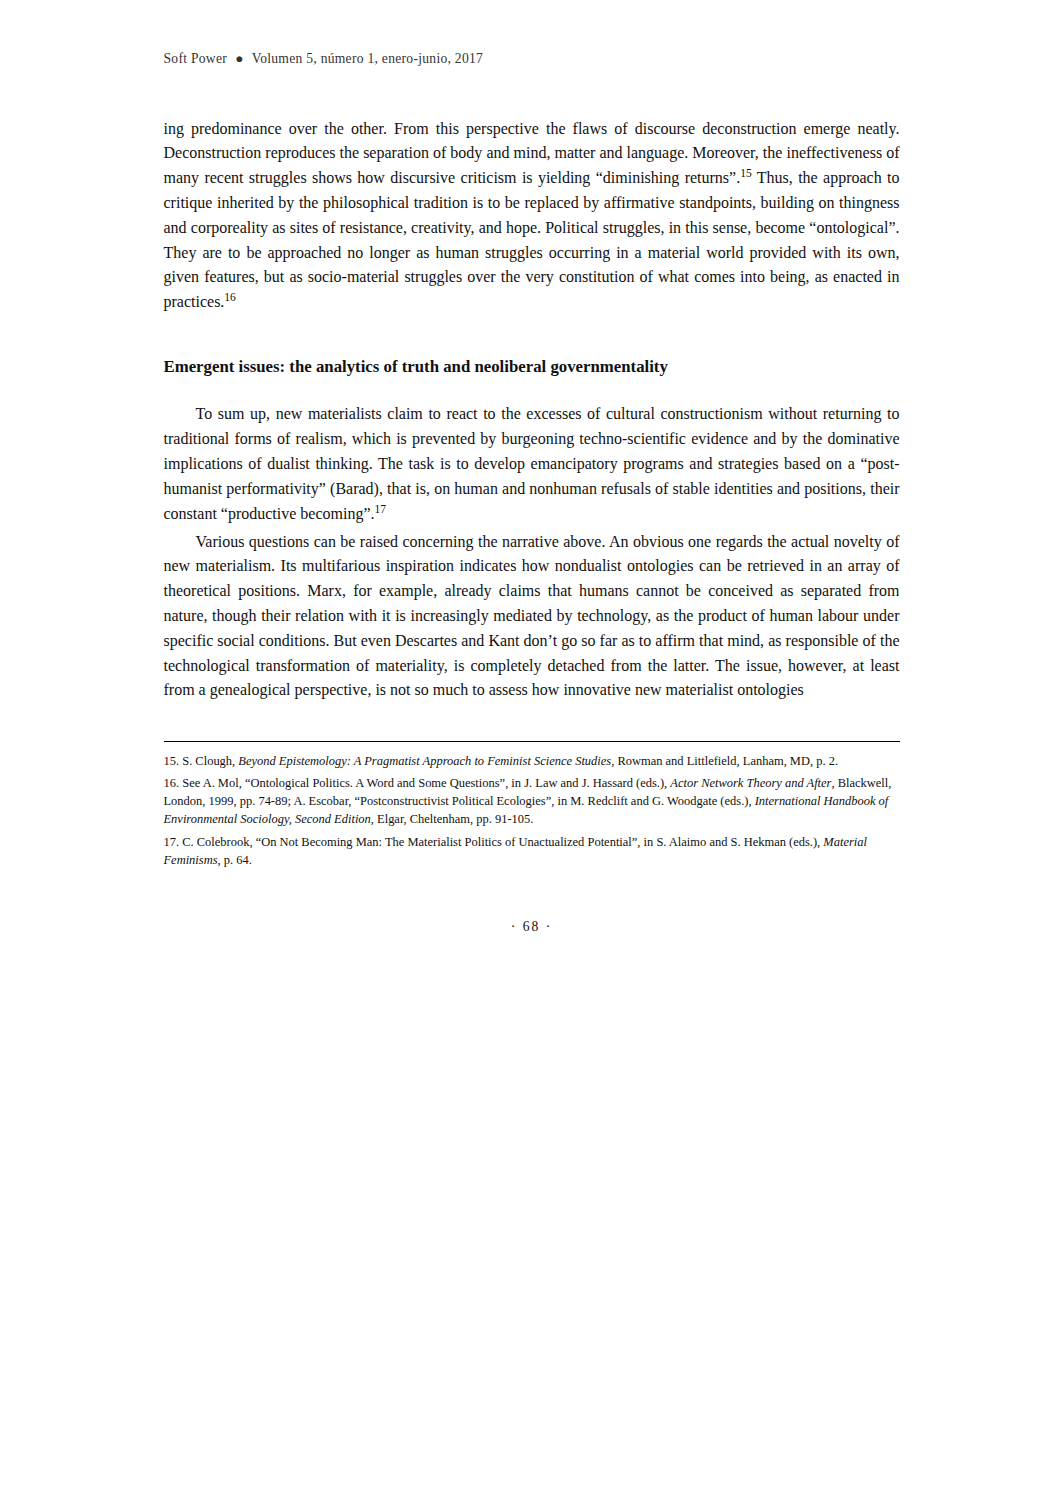Soft Power●Volumen 5, número 1, enero-junio, 2017
ing predominance over the other. From this perspective the flaws of discourse deconstruction emerge neatly. Deconstruction reproduces the separation of body and mind, matter and language. Moreover, the ineffectiveness of many recent struggles shows how discursive criticism is yielding “diminishing returns”.15 Thus, the approach to critique inherited by the philosophical tradition is to be replaced by affirmative standpoints, building on thingness and corporeality as sites of resistance, creativity, and hope. Political struggles, in this sense, become “ontological”. They are to be approached no longer as human struggles occurring in a material world provided with its own, given features, but as socio-material struggles over the very constitution of what comes into being, as enacted in practices.16
Emergent issues: the analytics of truth and neoliberal governmentality
To sum up, new materialists claim to react to the excesses of cultural constructionism without returning to traditional forms of realism, which is prevented by burgeoning techno-scientific evidence and by the dominative implications of dualist thinking. The task is to develop emancipatory programs and strategies based on a “post-humanist performativity” (Barad), that is, on human and nonhuman refusals of stable identities and positions, their constant “productive becoming”.17
Various questions can be raised concerning the narrative above. An obvious one regards the actual novelty of new materialism. Its multifarious inspiration indicates how nondualist ontologies can be retrieved in an array of theoretical positions. Marx, for example, already claims that humans cannot be conceived as separated from nature, though their relation with it is increasingly mediated by technology, as the product of human labour under specific social conditions. But even Descartes and Kant don’t go so far as to affirm that mind, as responsible of the technological transformation of materiality, is completely detached from the latter. The issue, however, at least from a genealogical perspective, is not so much to assess how innovative new materialist ontologies
15. S. Clough, Beyond Epistemology: A Pragmatist Approach to Feminist Science Studies, Rowman and Littlefield, Lanham, MD, p. 2.
16. See A. Mol, “Ontological Politics. A Word and Some Questions”, in J. Law and J. Hassard (eds.), Actor Network Theory and After, Blackwell, London, 1999, pp. 74-89; A. Escobar, “Postconstructivist Political Ecologies”, in M. Redclift and G. Woodgate (eds.), International Handbook of Environmental Sociology, Second Edition, Elgar, Cheltenham, pp. 91-105.
17. C. Colebrook, “On Not Becoming Man: The Materialist Politics of Unactualized Potential”, in S. Alaimo and S. Hekman (eds.), Material Feminisms, p. 64.
· 68 ·